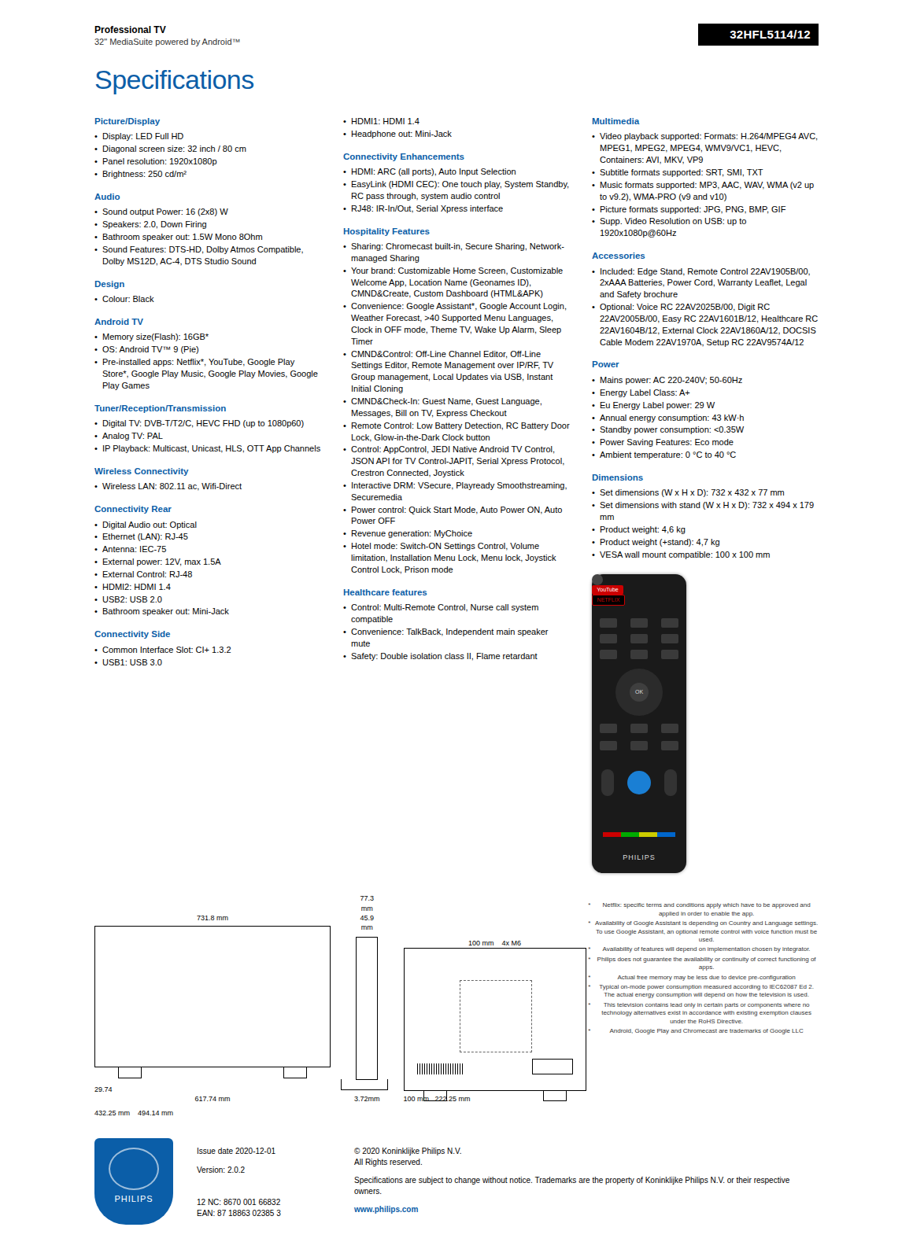32HFL5114/12
Professional TV
32" MediaSuite powered by Android™
Specifications
Picture/Display
Display: LED Full HD
Diagonal screen size: 32 inch / 80 cm
Panel resolution: 1920x1080p
Brightness: 250 cd/m²
Audio
Sound output Power: 16 (2x8) W
Speakers: 2.0, Down Firing
Bathroom speaker out: 1.5W Mono 8Ohm
Sound Features: DTS-HD, Dolby Atmos Compatible, Dolby MS12D, AC-4, DTS Studio Sound
Design
Colour: Black
Android TV
Memory size(Flash): 16GB*
OS: Android TV™ 9 (Pie)
Pre-installed apps: Netflix*, YouTube, Google Play Store*, Google Play Music, Google Play Movies, Google Play Games
Tuner/Reception/Transmission
Digital TV: DVB-T/T2/C, HEVC FHD (up to 1080p60)
Analog TV: PAL
IP Playback: Multicast, Unicast, HLS, OTT App Channels
Wireless Connectivity
Wireless LAN: 802.11 ac, Wifi-Direct
Connectivity Rear
Digital Audio out: Optical
Ethernet (LAN): RJ-45
Antenna: IEC-75
External power: 12V, max 1.5A
External Control: RJ-48
HDMI2: HDMI 1.4
USB2: USB 2.0
Bathroom speaker out: Mini-Jack
Connectivity Side
Common Interface Slot: CI+ 1.3.2
USB1: USB 3.0
HDMI1: HDMI 1.4
Headphone out: Mini-Jack
Connectivity Enhancements
HDMI: ARC (all ports), Auto Input Selection
EasyLink (HDMI CEC): One touch play, System Standby, RC pass through, system audio control
RJ48: IR-In/Out, Serial Xpress interface
Hospitality Features
Sharing: Chromecast built-in, Secure Sharing, Network-managed Sharing
Your brand: Customizable Home Screen, Customizable Welcome App, Location Name (Geonames ID), CMND&Create, Custom Dashboard (HTML&APK)
Convenience: Google Assistant*, Google Account Login, Weather Forecast, >40 Supported Menu Languages, Clock in OFF mode, Theme TV, Wake Up Alarm, Sleep Timer
CMND&Control: Off-Line Channel Editor, Off-Line Settings Editor, Remote Management over IP/RF, TV Group management, Local Updates via USB, Instant Initial Cloning
CMND&Check-In: Guest Name, Guest Language, Messages, Bill on TV, Express Checkout
Remote Control: Low Battery Detection, RC Battery Door Lock, Glow-in-the-Dark Clock button
Control: AppControl, JEDI Native Android TV Control, JSON API for TV Control-JAPIT, Serial Xpress Protocol, Crestron Connected, Joystick
Interactive DRM: VSecure, Playready Smoothstreaming, Securemedia
Power control: Quick Start Mode, Auto Power ON, Auto Power OFF
Revenue generation: MyChoice
Hotel mode: Switch-ON Settings Control, Volume limitation, Installation Menu Lock, Menu lock, Joystick Control Lock, Prison mode
Healthcare features
Control: Multi-Remote Control, Nurse call system compatible
Convenience: TalkBack, Independent main speaker mute
Safety: Double isolation class II, Flame retardant
Multimedia
Video playback supported: Formats: H.264/MPEG4 AVC, MPEG1, MPEG2, MPEG4, WMV9/VC1, HEVC, Containers: AVI, MKV, VP9
Subtitle formats supported: SRT, SMI, TXT
Music formats supported: MP3, AAC, WAV, WMA (v2 up to v9.2), WMA-PRO (v9 and v10)
Picture formats supported: JPG, PNG, BMP, GIF
Supp. Video Resolution on USB: up to 1920x1080p@60Hz
Accessories
Included: Edge Stand, Remote Control 22AV1905B/00, 2xAAA Batteries, Power Cord, Warranty Leaflet, Legal and Safety brochure
Optional: Voice RC 22AV2025B/00, Digit RC 22AV2005B/00, Easy RC 22AV1601B/12, Healthcare RC 22AV1604B/12, External Clock 22AV1860A/12, DOCSIS Cable Modem 22AV1970A, Setup RC 22AV9574A/12
Power
Mains power: AC 220-240V; 50-60Hz
Energy Label Class: A+
Eu Energy Label power: 29 W
Annual energy consumption: 43 kW·h
Standby power consumption: <0.35W
Power Saving Features: Eco mode
Ambient temperature: 0 °C to 40 °C
Dimensions
Set dimensions (W x H x D): 732 x 432 x 77 mm
Set dimensions with stand (W x H x D): 732 x 494 x 179 mm
Product weight: 4,6 kg
Product weight (+stand): 4,7 kg
VESA wall mount compatible: 100 x 100 mm
YouTube
NETFLIX
OK
PHILIPS
731.8 mm
29.74
617.74 mm
77.3 mm
45.9 mm
3.72mm
100 mm 4x M6
100 mm 222.25 mm
432.25 mm 494.14 mm
Netflix: specific terms and conditions apply which have to be approved and applied in order to enable the app.
Availability of Google Assistant is depending on Country and Language settings. To use Google Assistant, an optional remote control with voice function must be used.
Availability of features will depend on implementation chosen by integrator.
Philips does not guarantee the availability or continuity of correct functioning of apps.
Actual free memory may be less due to device pre-configuration
Typical on-mode power consumption measured according to IEC62087 Ed 2. The actual energy consumption will depend on how the television is used.
This television contains lead only in certain parts or components where no technology alternatives exist in accordance with existing exemption clauses under the RoHS Directive.
Android, Google Play and Chromecast are trademarks of Google LLC
PHILIPS
Issue date 2020-12-01
Version: 2.0.2
12 NC: 8670 001 66832
EAN: 87 18863 02385 3
© 2020 Koninklijke Philips N.V.
All Rights reserved.
Specifications are subject to change without notice. Trademarks are the property of Koninklijke Philips N.V. or their respective owners.
www.philips.com